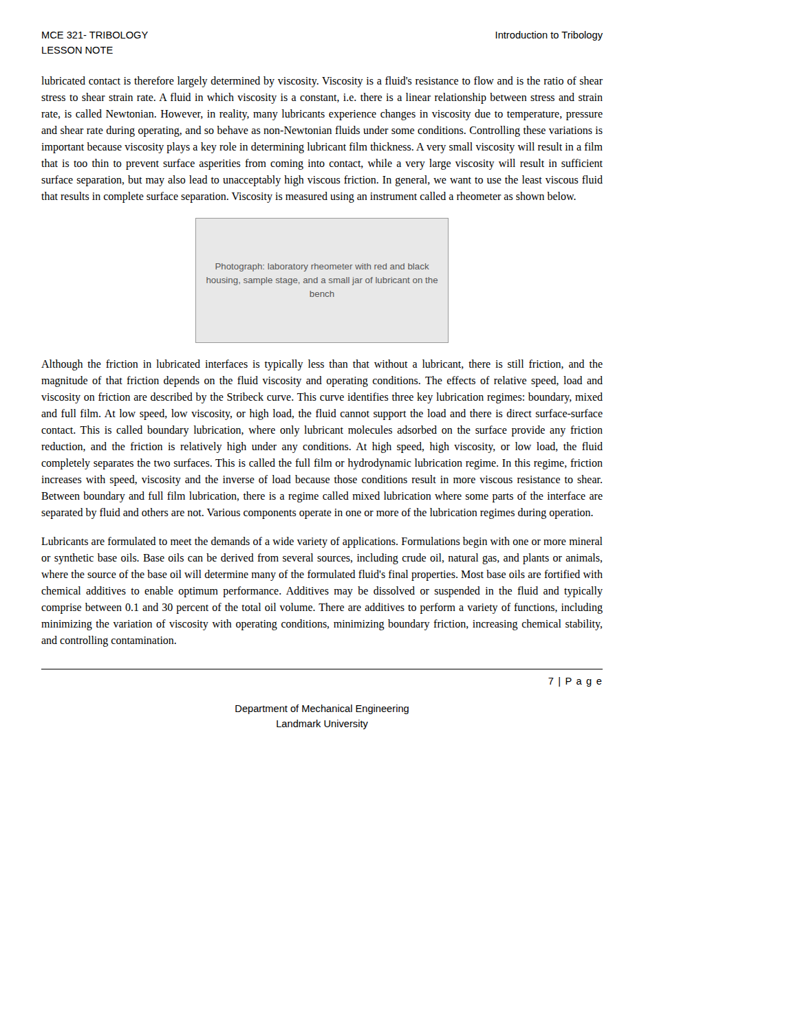MCE 321- TRIBOLOGY
Introduction to Tribology
LESSON NOTE
lubricated contact is therefore largely determined by viscosity. Viscosity is a fluid's resistance to flow and is the ratio of shear stress to shear strain rate. A fluid in which viscosity is a constant, i.e. there is a linear relationship between stress and strain rate, is called Newtonian. However, in reality, many lubricants experience changes in viscosity due to temperature, pressure and shear rate during operating, and so behave as non-Newtonian fluids under some conditions. Controlling these variations is important because viscosity plays a key role in determining lubricant film thickness. A very small viscosity will result in a film that is too thin to prevent surface asperities from coming into contact, while a very large viscosity will result in sufficient surface separation, but may also lead to unacceptably high viscous friction. In general, we want to use the least viscous fluid that results in complete surface separation. Viscosity is measured using an instrument called a rheometer as shown below.
Photograph: laboratory rheometer with red and black housing, sample stage, and a small jar of lubricant on the bench
Although the friction in lubricated interfaces is typically less than that without a lubricant, there is still friction, and the magnitude of that friction depends on the fluid viscosity and operating conditions. The effects of relative speed, load and viscosity on friction are described by the Stribeck curve. This curve identifies three key lubrication regimes: boundary, mixed and full film. At low speed, low viscosity, or high load, the fluid cannot support the load and there is direct surface-surface contact. This is called boundary lubrication, where only lubricant molecules adsorbed on the surface provide any friction reduction, and the friction is relatively high under any conditions. At high speed, high viscosity, or low load, the fluid completely separates the two surfaces. This is called the full film or hydrodynamic lubrication regime. In this regime, friction increases with speed, viscosity and the inverse of load because those conditions result in more viscous resistance to shear. Between boundary and full film lubrication, there is a regime called mixed lubrication where some parts of the interface are separated by fluid and others are not. Various components operate in one or more of the lubrication regimes during operation.
Lubricants are formulated to meet the demands of a wide variety of applications. Formulations begin with one or more mineral or synthetic base oils. Base oils can be derived from several sources, including crude oil, natural gas, and plants or animals, where the source of the base oil will determine many of the formulated fluid's final properties. Most base oils are fortified with chemical additives to enable optimum performance. Additives may be dissolved or suspended in the fluid and typically comprise between 0.1 and 30 percent of the total oil volume. There are additives to perform a variety of functions, including minimizing the variation of viscosity with operating conditions, minimizing boundary friction, increasing chemical stability, and controlling contamination.
7 | P a g e
Department of Mechanical Engineering
Landmark University